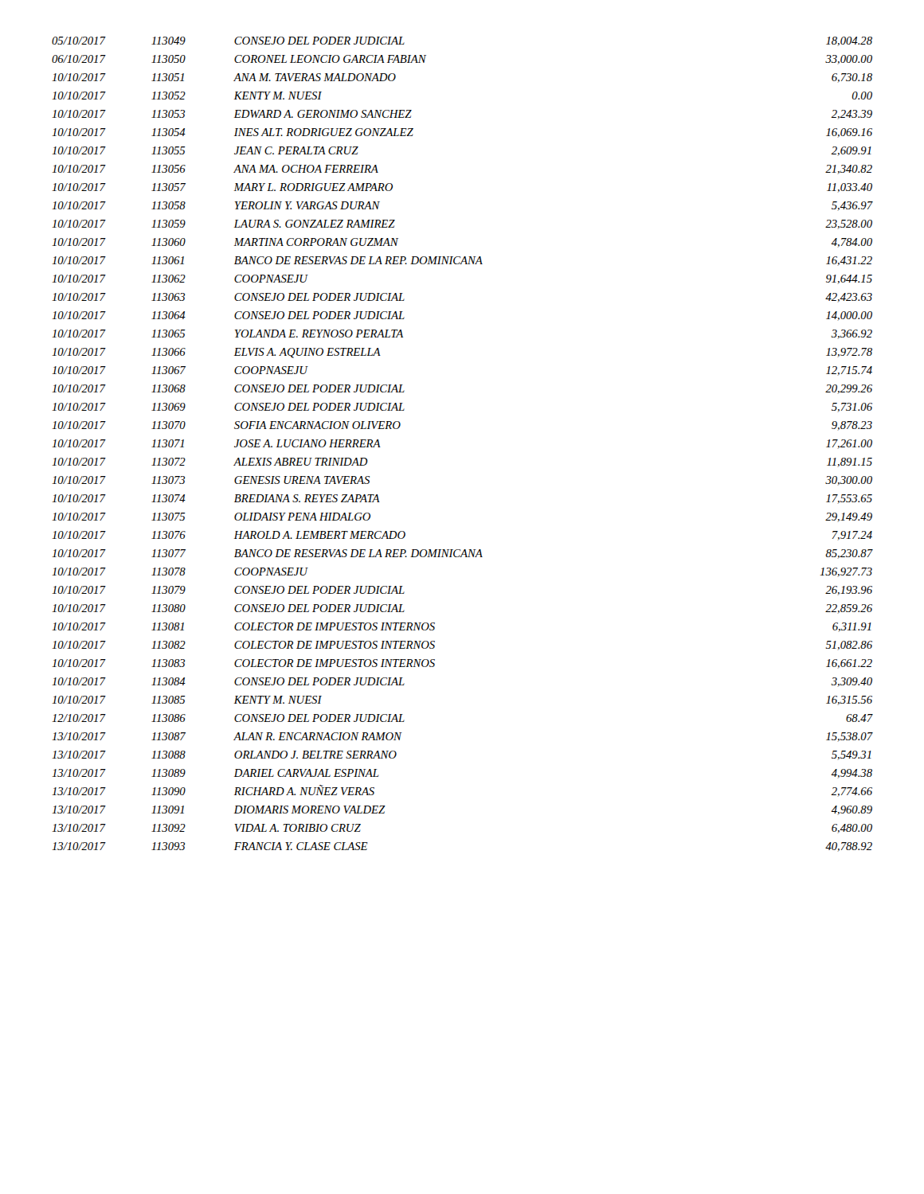| 05/10/2017 | 113049 | CONSEJO DEL PODER JUDICIAL | 18,004.28 |
| 06/10/2017 | 113050 | CORONEL LEONCIO GARCIA FABIAN | 33,000.00 |
| 10/10/2017 | 113051 | ANA M. TAVERAS MALDONADO | 6,730.18 |
| 10/10/2017 | 113052 | KENTY M. NUESI | 0.00 |
| 10/10/2017 | 113053 | EDWARD A. GERONIMO SANCHEZ | 2,243.39 |
| 10/10/2017 | 113054 | INES ALT. RODRIGUEZ GONZALEZ | 16,069.16 |
| 10/10/2017 | 113055 | JEAN C. PERALTA CRUZ | 2,609.91 |
| 10/10/2017 | 113056 | ANA MA. OCHOA FERREIRA | 21,340.82 |
| 10/10/2017 | 113057 | MARY L. RODRIGUEZ AMPARO | 11,033.40 |
| 10/10/2017 | 113058 | YEROLIN Y. VARGAS DURAN | 5,436.97 |
| 10/10/2017 | 113059 | LAURA S. GONZALEZ RAMIREZ | 23,528.00 |
| 10/10/2017 | 113060 | MARTINA CORPORAN GUZMAN | 4,784.00 |
| 10/10/2017 | 113061 | BANCO DE RESERVAS DE LA REP. DOMINICANA | 16,431.22 |
| 10/10/2017 | 113062 | COOPNASEJU | 91,644.15 |
| 10/10/2017 | 113063 | CONSEJO DEL PODER JUDICIAL | 42,423.63 |
| 10/10/2017 | 113064 | CONSEJO DEL PODER JUDICIAL | 14,000.00 |
| 10/10/2017 | 113065 | YOLANDA E. REYNOSO PERALTA | 3,366.92 |
| 10/10/2017 | 113066 | ELVIS A. AQUINO ESTRELLA | 13,972.78 |
| 10/10/2017 | 113067 | COOPNASEJU | 12,715.74 |
| 10/10/2017 | 113068 | CONSEJO DEL PODER JUDICIAL | 20,299.26 |
| 10/10/2017 | 113069 | CONSEJO DEL PODER JUDICIAL | 5,731.06 |
| 10/10/2017 | 113070 | SOFIA ENCARNACION OLIVERO | 9,878.23 |
| 10/10/2017 | 113071 | JOSE A. LUCIANO HERRERA | 17,261.00 |
| 10/10/2017 | 113072 | ALEXIS ABREU TRINIDAD | 11,891.15 |
| 10/10/2017 | 113073 | GENESIS URENA TAVERAS | 30,300.00 |
| 10/10/2017 | 113074 | BREDIANA S. REYES ZAPATA | 17,553.65 |
| 10/10/2017 | 113075 | OLIDAISY PENA HIDALGO | 29,149.49 |
| 10/10/2017 | 113076 | HAROLD A. LEMBERT MERCADO | 7,917.24 |
| 10/10/2017 | 113077 | BANCO DE RESERVAS DE LA REP. DOMINICANA | 85,230.87 |
| 10/10/2017 | 113078 | COOPNASEJU | 136,927.73 |
| 10/10/2017 | 113079 | CONSEJO DEL PODER JUDICIAL | 26,193.96 |
| 10/10/2017 | 113080 | CONSEJO DEL PODER JUDICIAL | 22,859.26 |
| 10/10/2017 | 113081 | COLECTOR DE IMPUESTOS INTERNOS | 6,311.91 |
| 10/10/2017 | 113082 | COLECTOR DE IMPUESTOS INTERNOS | 51,082.86 |
| 10/10/2017 | 113083 | COLECTOR DE IMPUESTOS INTERNOS | 16,661.22 |
| 10/10/2017 | 113084 | CONSEJO DEL PODER JUDICIAL | 3,309.40 |
| 10/10/2017 | 113085 | KENTY M. NUESI | 16,315.56 |
| 12/10/2017 | 113086 | CONSEJO DEL PODER JUDICIAL | 68.47 |
| 13/10/2017 | 113087 | ALAN R. ENCARNACION RAMON | 15,538.07 |
| 13/10/2017 | 113088 | ORLANDO J. BELTRE SERRANO | 5,549.31 |
| 13/10/2017 | 113089 | DARIEL CARVAJAL ESPINAL | 4,994.38 |
| 13/10/2017 | 113090 | RICHARD A. NUÑEZ VERAS | 2,774.66 |
| 13/10/2017 | 113091 | DIOMARIS MORENO VALDEZ | 4,960.89 |
| 13/10/2017 | 113092 | VIDAL A. TORIBIO CRUZ | 6,480.00 |
| 13/10/2017 | 113093 | FRANCIA Y. CLASE CLASE | 40,788.92 |